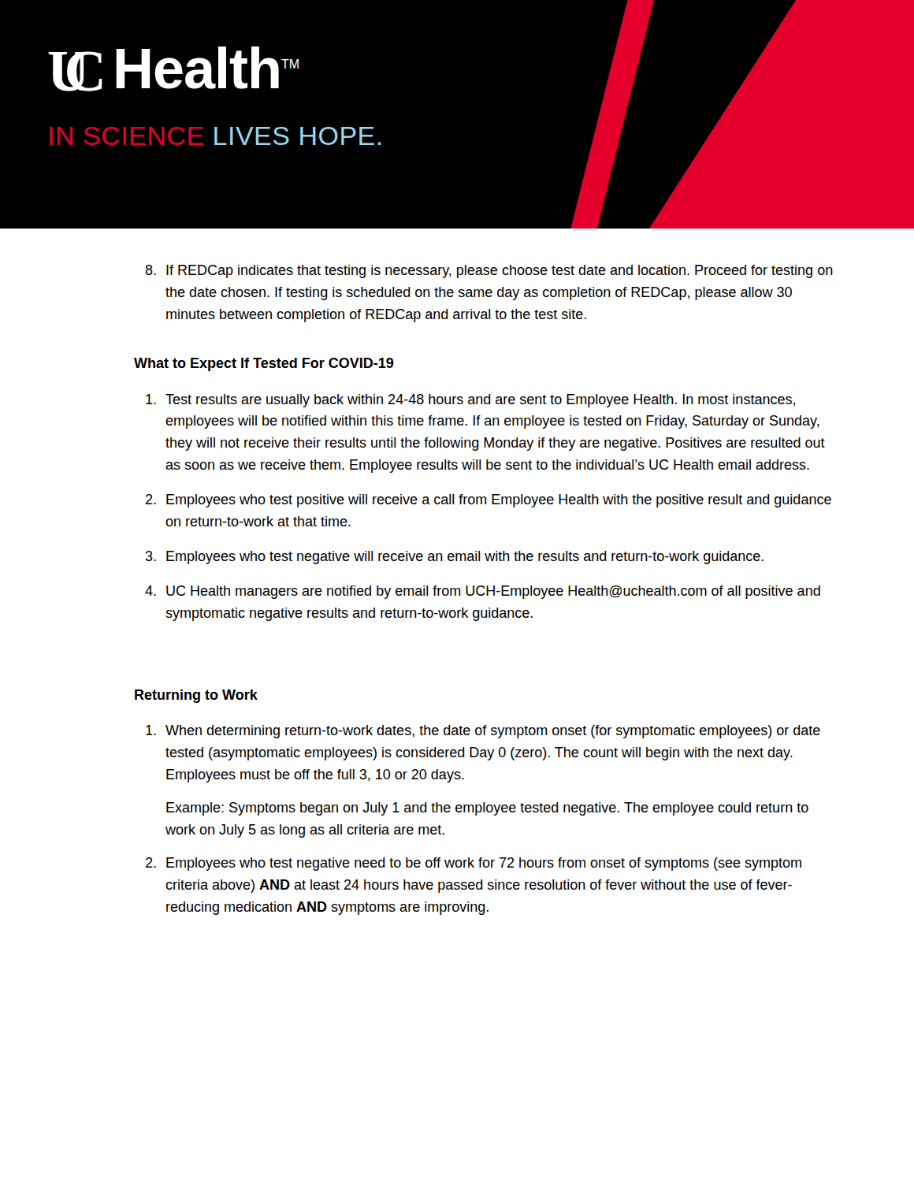UC HealthTM
IN SCIENCE LIVES HOPE.
If REDCap indicates that testing is necessary, please choose test date and location. Proceed for testing on the date chosen. If testing is scheduled on the same day as completion of REDCap, please allow 30 minutes between completion of REDCap and arrival to the test site.
What to Expect If Tested For COVID-19
Test results are usually back within 24-48 hours and are sent to Employee Health. In most instances, employees will be notified within this time frame. If an employee is tested on Friday, Saturday or Sunday, they will not receive their results until the following Monday if they are negative. Positives are resulted out as soon as we receive them. Employee results will be sent to the individual’s UC Health email address.
Employees who test positive will receive a call from Employee Health with the positive result and guidance on return-to-work at that time.
Employees who test negative will receive an email with the results and return-to-work guidance.
UC Health managers are notified by email from UCH-Employee Health@uchealth.com of all positive and symptomatic negative results and return-to-work guidance.
Returning to Work
When determining return-to-work dates, the date of symptom onset (for symptomatic employees) or date tested (asymptomatic employees) is considered Day 0 (zero). The count will begin with the next day. Employees must be off the full 3, 10 or 20 days.
Example: Symptoms began on July 1 and the employee tested negative. The employee could return to work on July 5 as long as all criteria are met.
Employees who test negative need to be off work for 72 hours from onset of symptoms (see symptom criteria above) AND at least 24 hours have passed since resolution of fever without the use of fever-reducing medication AND symptoms are improving.